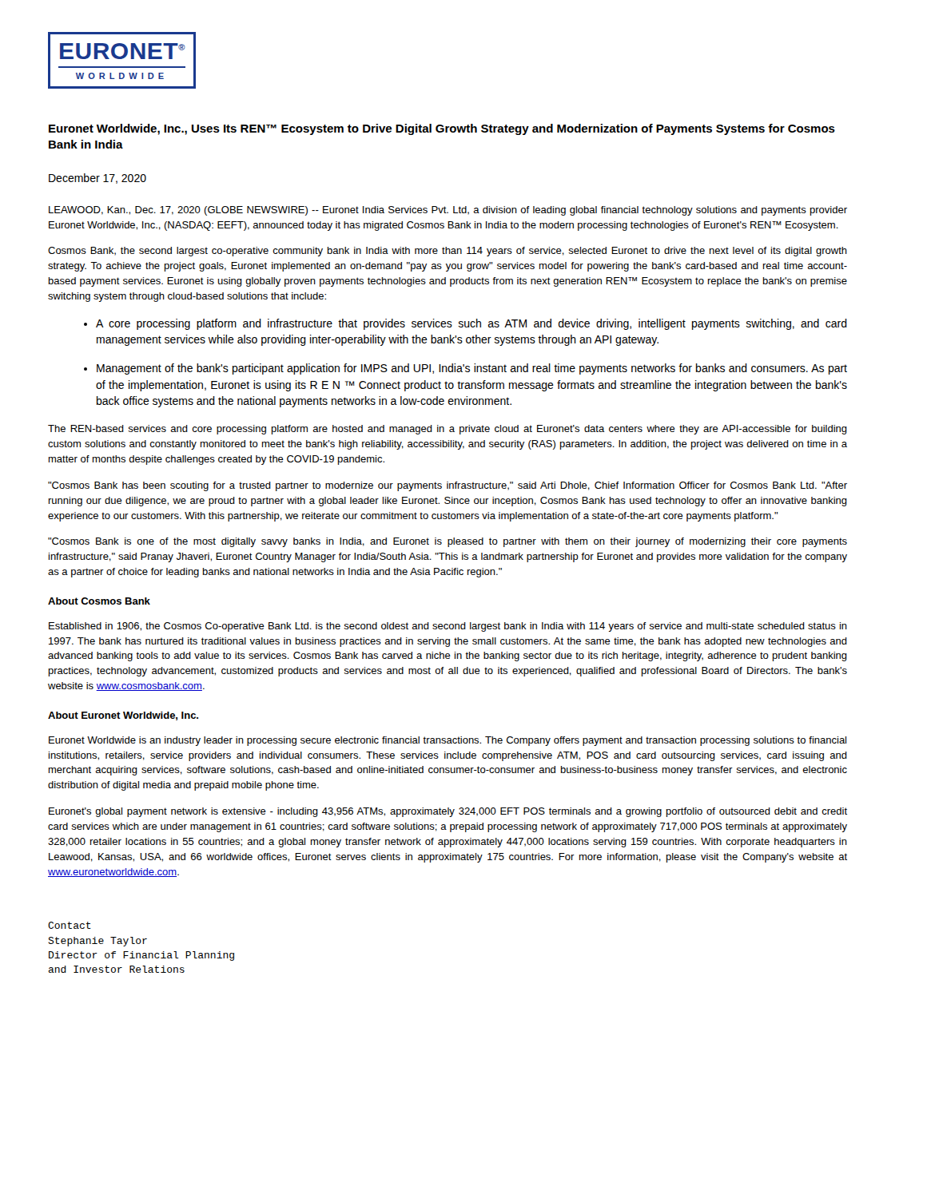EURONET®
WORLDWIDE
Euronet Worldwide, Inc., Uses Its REN™ Ecosystem to Drive Digital Growth Strategy and Modernization of Payments Systems for Cosmos Bank in India
December 17, 2020
LEAWOOD, Kan., Dec. 17, 2020 (GLOBE NEWSWIRE) -- Euronet India Services Pvt. Ltd, a division of leading global financial technology solutions and payments provider Euronet Worldwide, Inc., (NASDAQ: EEFT), announced today it has migrated Cosmos Bank in India to the modern processing technologies of Euronet's REN™ Ecosystem.
Cosmos Bank, the second largest co-operative community bank in India with more than 114 years of service, selected Euronet to drive the next level of its digital growth strategy. To achieve the project goals, Euronet implemented an on-demand "pay as you grow" services model for powering the bank's card-based and real time account-based payment services. Euronet is using globally proven payments technologies and products from its next generation REN™ Ecosystem to replace the bank's on premise switching system through cloud-based solutions that include:
A core processing platform and infrastructure that provides services such as ATM and device driving, intelligent payments switching, and card management services while also providing inter-operability with the bank's other systems through an API gateway.
Management of the bank's participant application for IMPS and UPI, India's instant and real time payments networks for banks and consumers. As part of the implementation, Euronet is using its R E N ™ Connect product to transform message formats and streamline the integration between the bank's back office systems and the national payments networks in a low-code environment.
The REN-based services and core processing platform are hosted and managed in a private cloud at Euronet's data centers where they are API-accessible for building custom solutions and constantly monitored to meet the bank's high reliability, accessibility, and security (RAS) parameters. In addition, the project was delivered on time in a matter of months despite challenges created by the COVID-19 pandemic.
"Cosmos Bank has been scouting for a trusted partner to modernize our payments infrastructure," said Arti Dhole, Chief Information Officer for Cosmos Bank Ltd. "After running our due diligence, we are proud to partner with a global leader like Euronet. Since our inception, Cosmos Bank has used technology to offer an innovative banking experience to our customers. With this partnership, we reiterate our commitment to customers via implementation of a state-of-the-art core payments platform."
"Cosmos Bank is one of the most digitally savvy banks in India, and Euronet is pleased to partner with them on their journey of modernizing their core payments infrastructure," said Pranay Jhaveri, Euronet Country Manager for India/South Asia. "This is a landmark partnership for Euronet and provides more validation for the company as a partner of choice for leading banks and national networks in India and the Asia Pacific region."
About Cosmos Bank
Established in 1906, the Cosmos Co-operative Bank Ltd. is the second oldest and second largest bank in India with 114 years of service and multi-state scheduled status in 1997. The bank has nurtured its traditional values in business practices and in serving the small customers. At the same time, the bank has adopted new technologies and advanced banking tools to add value to its services. Cosmos Bank has carved a niche in the banking sector due to its rich heritage, integrity, adherence to prudent banking practices, technology advancement, customized products and services and most of all due to its experienced, qualified and professional Board of Directors. The bank's website is www.cosmosbank.com.
About Euronet Worldwide, Inc.
Euronet Worldwide is an industry leader in processing secure electronic financial transactions. The Company offers payment and transaction processing solutions to financial institutions, retailers, service providers and individual consumers. These services include comprehensive ATM, POS and card outsourcing services, card issuing and merchant acquiring services, software solutions, cash-based and online-initiated consumer-to-consumer and business-to-business money transfer services, and electronic distribution of digital media and prepaid mobile phone time.
Euronet's global payment network is extensive - including 43,956 ATMs, approximately 324,000 EFT POS terminals and a growing portfolio of outsourced debit and credit card services which are under management in 61 countries; card software solutions; a prepaid processing network of approximately 717,000 POS terminals at approximately 328,000 retailer locations in 55 countries; and a global money transfer network of approximately 447,000 locations serving 159 countries. With corporate headquarters in Leawood, Kansas, USA, and 66 worldwide offices, Euronet serves clients in approximately 175 countries. For more information, please visit the Company's website at www.euronetworldwide.com.
Contact Stephanie Taylor Director of Financial Planning and Investor Relations